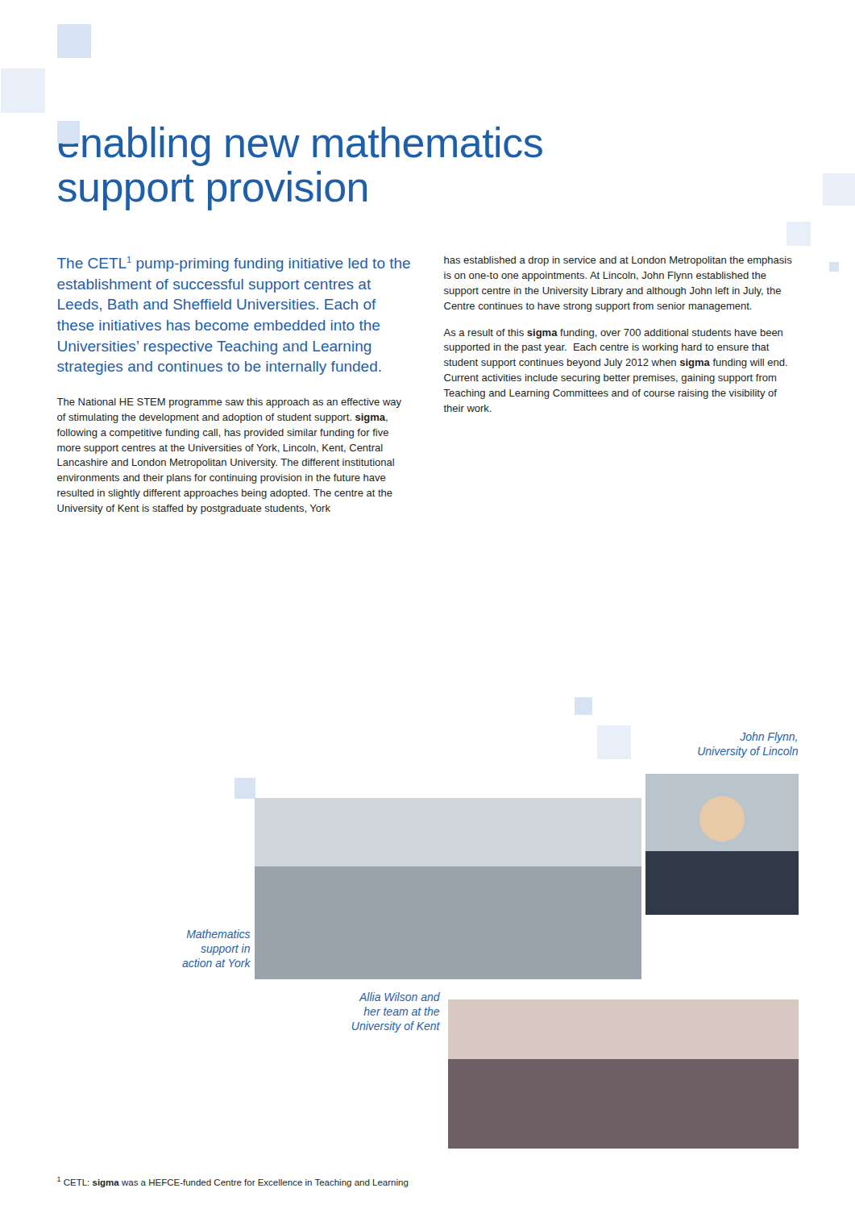enabling new mathematics
support provision
The CETL1 pump-priming funding initiative led to the establishment of successful support centres at Leeds, Bath and Sheffield Universities. Each of these initiatives has become embedded into the Universities’ respective Teaching and Learning strategies and continues to be internally funded.
The National HE STEM programme saw this approach as an effective way of stimulating the development and adoption of student support. sigma, following a competitive funding call, has provided similar funding for five more support centres at the Universities of York, Lincoln, Kent, Central Lancashire and London Metropolitan University. The different institutional environments and their plans for continuing provision in the future have resulted in slightly different approaches being adopted. The centre at the University of Kent is staffed by postgraduate students, York
has established a drop in service and at London Metropolitan the emphasis is on one-to one appointments. At Lincoln, John Flynn established the support centre in the University Library and although John left in July, the Centre continues to have strong support from senior management.
As a result of this sigma funding, over 700 additional students have been supported in the past year. Each centre is working hard to ensure that student support continues beyond July 2012 when sigma funding will end. Current activities include securing better premises, gaining support from Teaching and Learning Committees and of course raising the visibility of their work.
John Flynn,
University of Lincoln
Mathematics
support in
action at York
Allia Wilson and
her team at the
University of Kent
1 CETL: sigma was a HEFCE-funded Centre for Excellence in Teaching and Learning